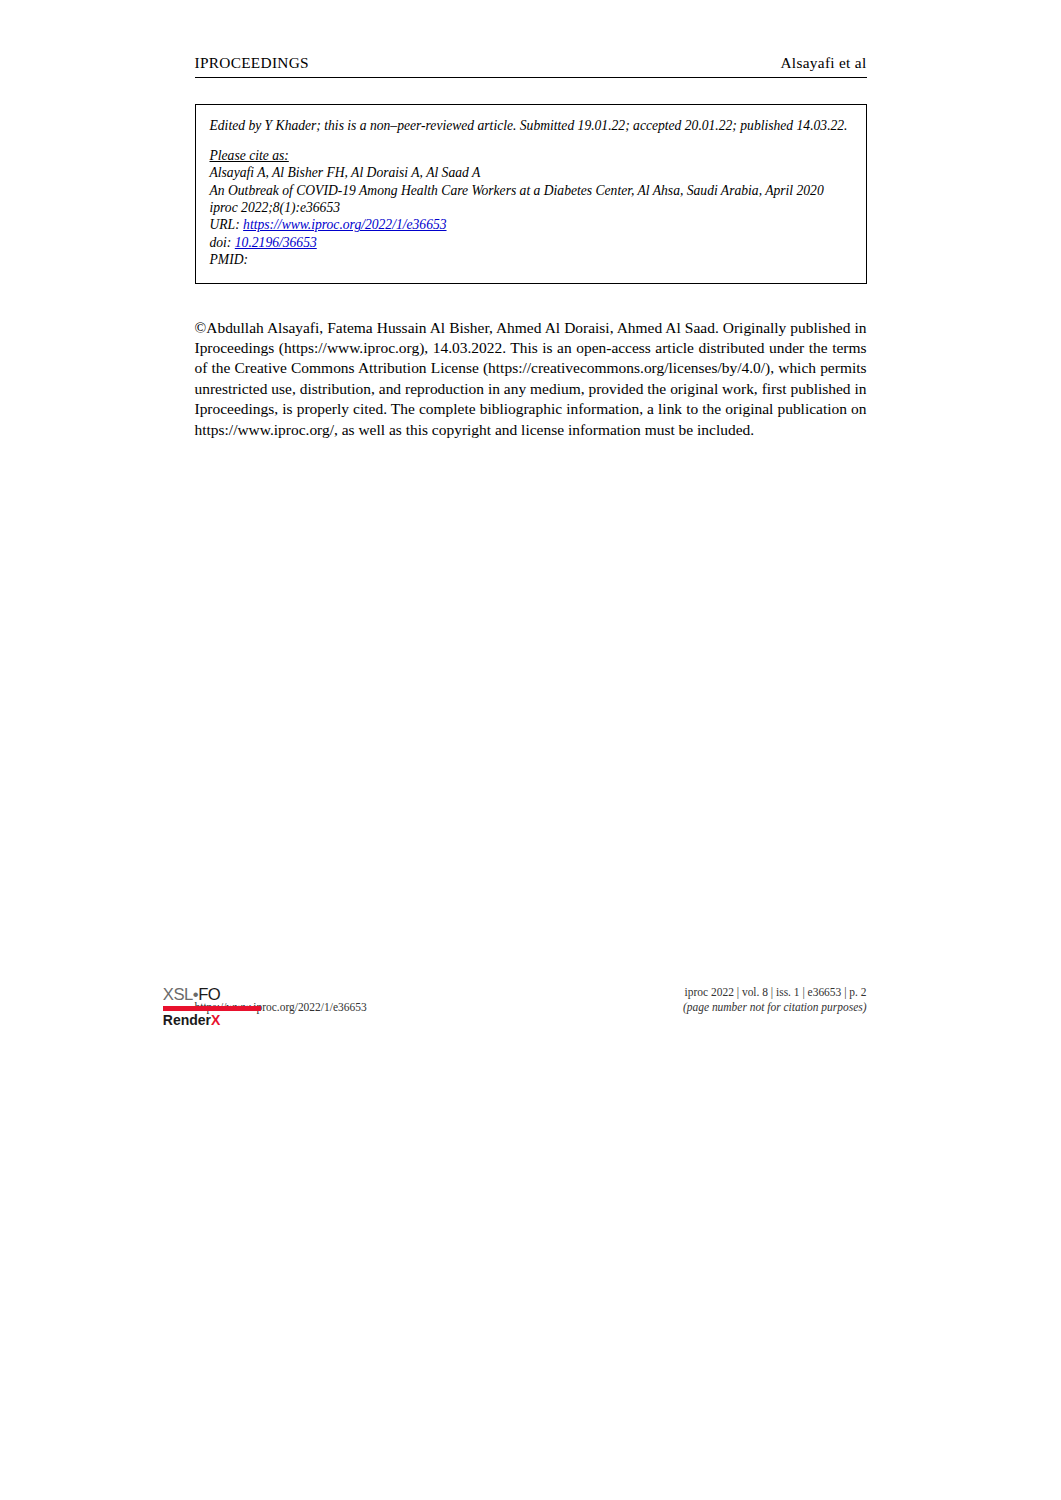IPROCEEDINGS Alsayafi et al
Edited by Y Khader; this is a non–peer-reviewed article. Submitted 19.01.22; accepted 20.01.22; published 14.03.22.
Please cite as:
Alsayafi A, Al Bisher FH, Al Doraisi A, Al Saad A
An Outbreak of COVID-19 Among Health Care Workers at a Diabetes Center, Al Ahsa, Saudi Arabia, April 2020
iproc 2022;8(1):e36653
URL: https://www.iproc.org/2022/1/e36653
doi: 10.2196/36653
PMID:
©Abdullah Alsayafi, Fatema Hussain Al Bisher, Ahmed Al Doraisi, Ahmed Al Saad. Originally published in Iproceedings (https://www.iproc.org), 14.03.2022. This is an open-access article distributed under the terms of the Creative Commons Attribution License (https://creativecommons.org/licenses/by/4.0/), which permits unrestricted use, distribution, and reproduction in any medium, provided the original work, first published in Iproceedings, is properly cited. The complete bibliographic information, a link to the original publication on https://www.iproc.org/, as well as this copyright and license information must be included.
https://www.iproc.org/2022/1/e36653 iproc 2022 | vol. 8 | iss. 1 | e36653 | p. 2
(page number not for citation purposes)
XSL•FO
Render X